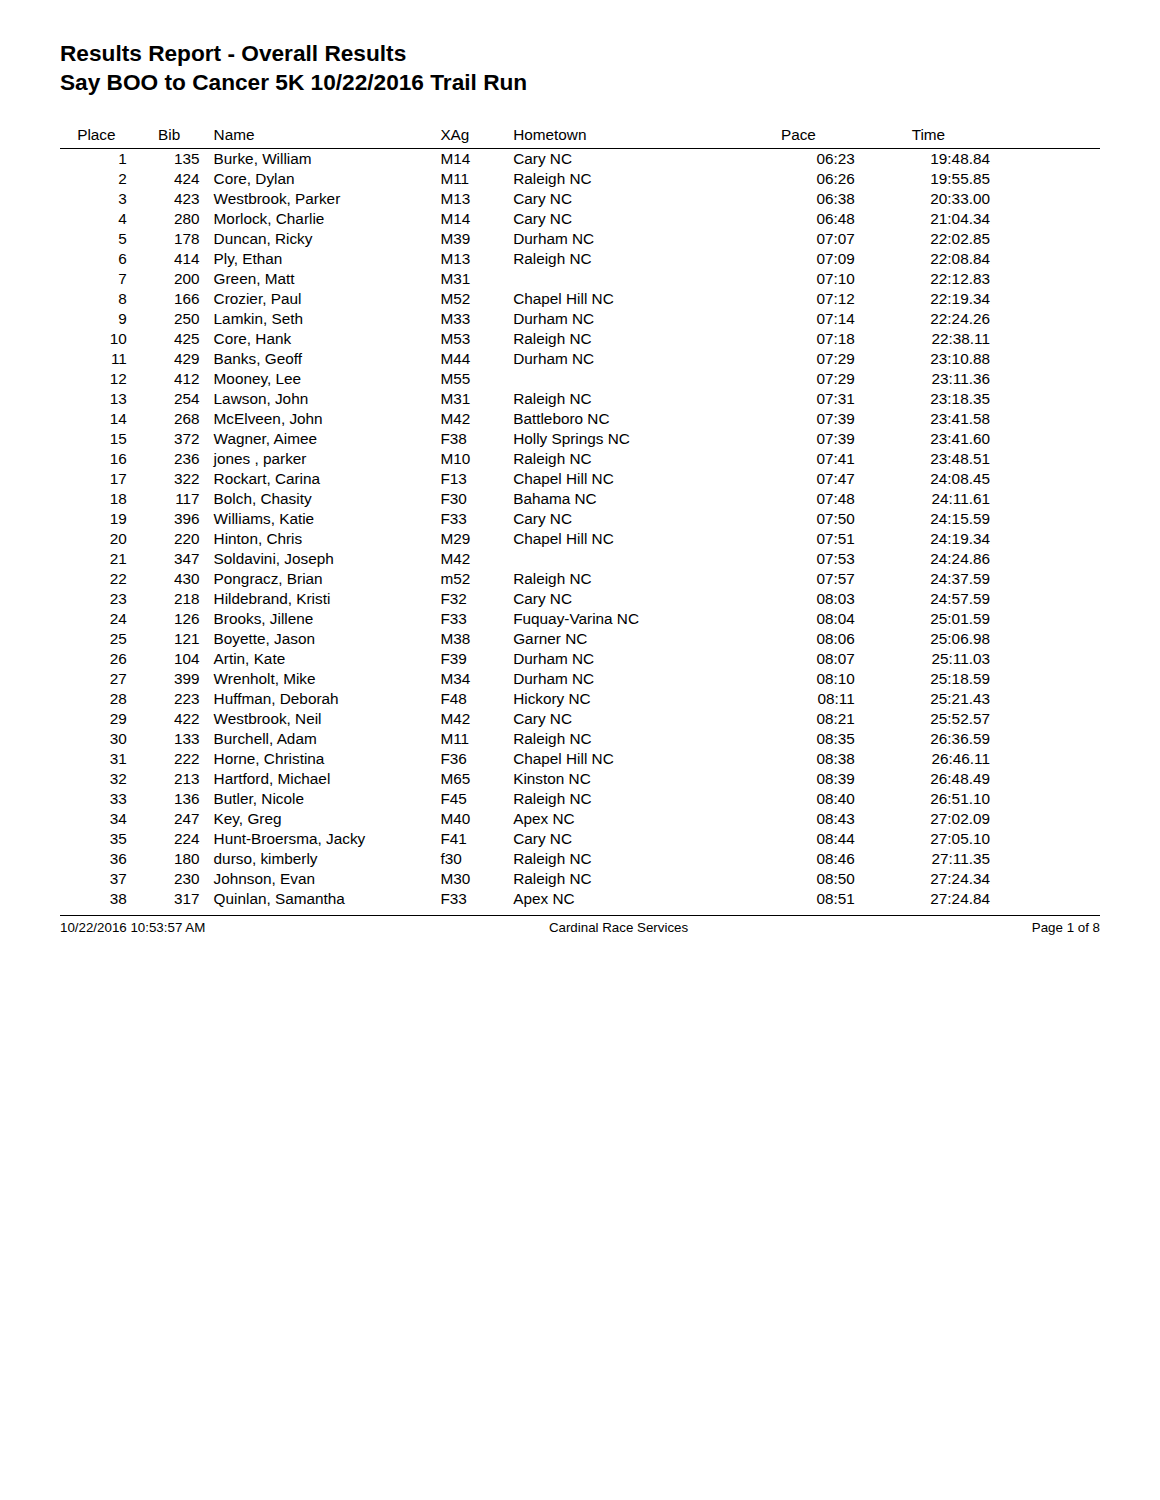Results Report - Overall Results
Say BOO to Cancer 5K 10/22/2016 Trail Run
| Place | Bib | Name | XAg | Hometown | Pace | Time | |
| --- | --- | --- | --- | --- | --- | --- | --- |
| 1 | 135 | Burke, William | M14 | Cary NC | 06:23 | 19:48.84 | |
| 2 | 424 | Core, Dylan | M11 | Raleigh NC | 06:26 | 19:55.85 | |
| 3 | 423 | Westbrook, Parker | M13 | Cary NC | 06:38 | 20:33.00 | |
| 4 | 280 | Morlock, Charlie | M14 | Cary NC | 06:48 | 21:04.34 | |
| 5 | 178 | Duncan, Ricky | M39 | Durham NC | 07:07 | 22:02.85 | |
| 6 | 414 | Ply, Ethan | M13 | Raleigh NC | 07:09 | 22:08.84 | |
| 7 | 200 | Green, Matt | M31 | | 07:10 | 22:12.83 | |
| 8 | 166 | Crozier, Paul | M52 | Chapel Hill NC | 07:12 | 22:19.34 | |
| 9 | 250 | Lamkin, Seth | M33 | Durham NC | 07:14 | 22:24.26 | |
| 10 | 425 | Core, Hank | M53 | Raleigh NC | 07:18 | 22:38.11 | |
| 11 | 429 | Banks, Geoff | M44 | Durham NC | 07:29 | 23:10.88 | |
| 12 | 412 | Mooney, Lee | M55 | | 07:29 | 23:11.36 | |
| 13 | 254 | Lawson, John | M31 | Raleigh NC | 07:31 | 23:18.35 | |
| 14 | 268 | McElveen, John | M42 | Battleboro NC | 07:39 | 23:41.58 | |
| 15 | 372 | Wagner, Aimee | F38 | Holly Springs NC | 07:39 | 23:41.60 | |
| 16 | 236 | jones , parker | M10 | Raleigh NC | 07:41 | 23:48.51 | |
| 17 | 322 | Rockart, Carina | F13 | Chapel Hill NC | 07:47 | 24:08.45 | |
| 18 | 117 | Bolch, Chasity | F30 | Bahama NC | 07:48 | 24:11.61 | |
| 19 | 396 | Williams, Katie | F33 | Cary NC | 07:50 | 24:15.59 | |
| 20 | 220 | Hinton, Chris | M29 | Chapel Hill NC | 07:51 | 24:19.34 | |
| 21 | 347 | Soldavini, Joseph | M42 | | 07:53 | 24:24.86 | |
| 22 | 430 | Pongracz, Brian | m52 | Raleigh NC | 07:57 | 24:37.59 | |
| 23 | 218 | Hildebrand, Kristi | F32 | Cary NC | 08:03 | 24:57.59 | |
| 24 | 126 | Brooks, Jillene | F33 | Fuquay-Varina NC | 08:04 | 25:01.59 | |
| 25 | 121 | Boyette, Jason | M38 | Garner NC | 08:06 | 25:06.98 | |
| 26 | 104 | Artin, Kate | F39 | Durham NC | 08:07 | 25:11.03 | |
| 27 | 399 | Wrenholt, Mike | M34 | Durham NC | 08:10 | 25:18.59 | |
| 28 | 223 | Huffman, Deborah | F48 | Hickory NC | 08:11 | 25:21.43 | |
| 29 | 422 | Westbrook, Neil | M42 | Cary NC | 08:21 | 25:52.57 | |
| 30 | 133 | Burchell, Adam | M11 | Raleigh NC | 08:35 | 26:36.59 | |
| 31 | 222 | Horne, Christina | F36 | Chapel Hill NC | 08:38 | 26:46.11 | |
| 32 | 213 | Hartford, Michael | M65 | Kinston NC | 08:39 | 26:48.49 | |
| 33 | 136 | Butler, Nicole | F45 | Raleigh NC | 08:40 | 26:51.10 | |
| 34 | 247 | Key, Greg | M40 | Apex NC | 08:43 | 27:02.09 | |
| 35 | 224 | Hunt-Broersma, Jacky | F41 | Cary NC | 08:44 | 27:05.10 | |
| 36 | 180 | durso, kimberly | f30 | Raleigh NC | 08:46 | 27:11.35 | |
| 37 | 230 | Johnson, Evan | M30 | Raleigh NC | 08:50 | 27:24.34 | |
| 38 | 317 | Quinlan, Samantha | F33 | Apex NC | 08:51 | 27:24.84 | |
10/22/2016 10:53:57 AM Cardinal Race Services Page 1 of 8